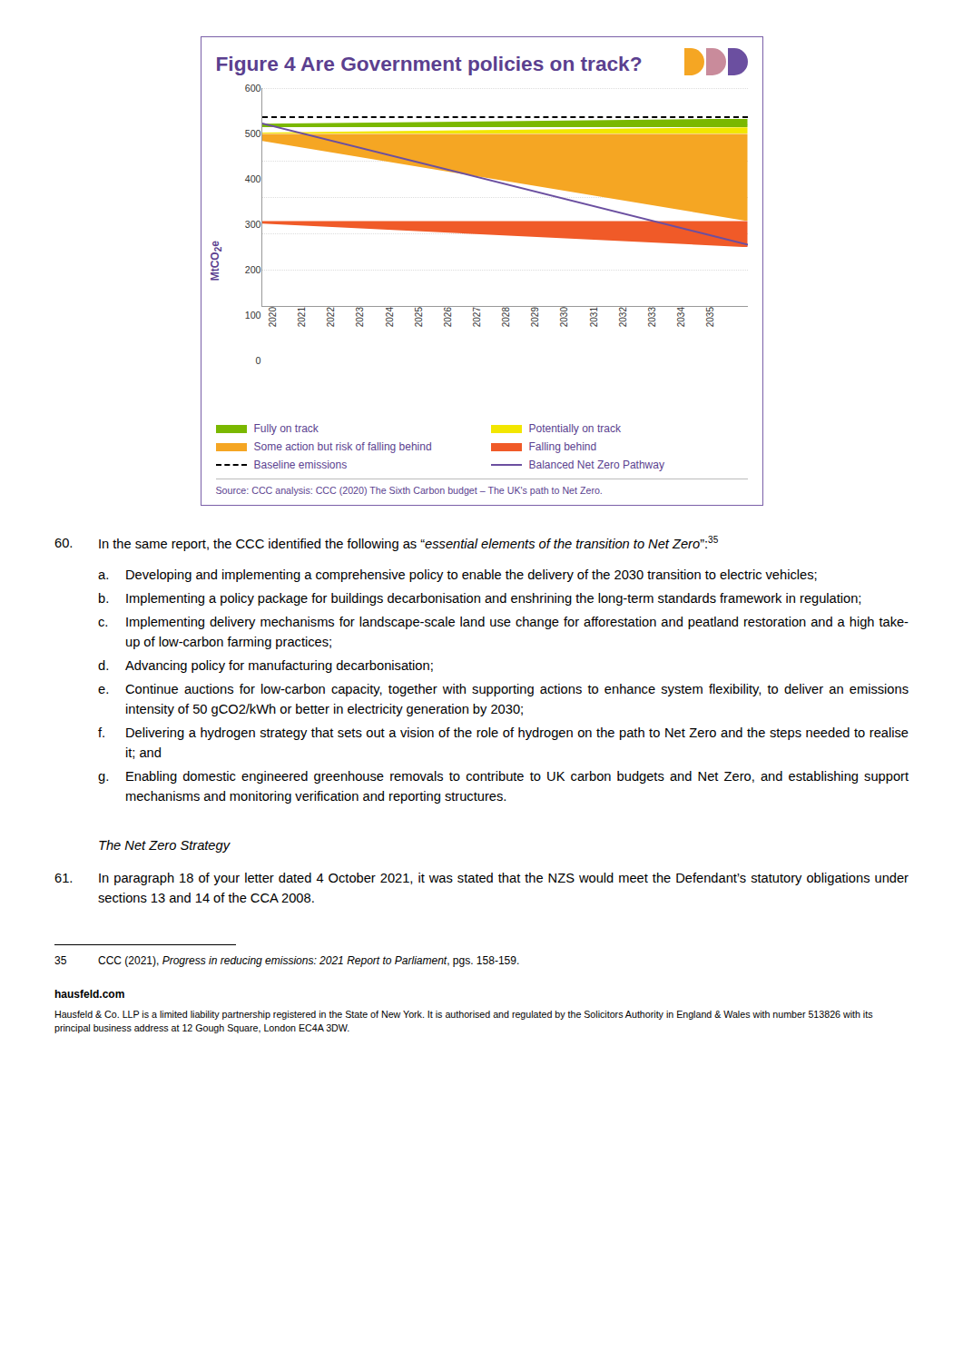Figure 4 Are Government policies on track?
MtCO2e
600 500 400 300 200 100 0
2020 2021 2022 2023 2024 2025 2026 2027 2028 2029 2030 2031 2032 2033 2034 2035
Fully on track
Potentially on track
Some action but risk of falling behind
Falling behind
Baseline emissions
Balanced Net Zero Pathway
Source: CCC analysis: CCC (2020) The Sixth Carbon budget – The UK's path to Net Zero.
60. In the same report, the CCC identified the following as “essential elements of the transition to Net Zero”:35
a. Developing and implementing a comprehensive policy to enable the delivery of the 2030 transition to electric vehicles;
b. Implementing a policy package for buildings decarbonisation and enshrining the long-term standards framework in regulation;
c. Implementing delivery mechanisms for landscape-scale land use change for afforestation and peatland restoration and a high take-up of low-carbon farming practices;
d. Advancing policy for manufacturing decarbonisation;
e. Continue auctions for low-carbon capacity, together with supporting actions to enhance system flexibility, to deliver an emissions intensity of 50 gCO2/kWh or better in electricity generation by 2030;
f. Delivering a hydrogen strategy that sets out a vision of the role of hydrogen on the path to Net Zero and the steps needed to realise it; and
g. Enabling domestic engineered greenhouse removals to contribute to UK carbon budgets and Net Zero, and establishing support mechanisms and monitoring verification and reporting structures.
The Net Zero Strategy
61. In paragraph 18 of your letter dated 4 October 2021, it was stated that the NZS would meet the Defendant’s statutory obligations under sections 13 and 14 of the CCA 2008.
35 CCC (2021), Progress in reducing emissions: 2021 Report to Parliament, pgs. 158-159.
hausfeld.com
Hausfeld & Co. LLP is a limited liability partnership registered in the State of New York. It is authorised and regulated by the Solicitors Authority in England & Wales with number 513826 with its principal business address at 12 Gough Square, London EC4A 3DW.